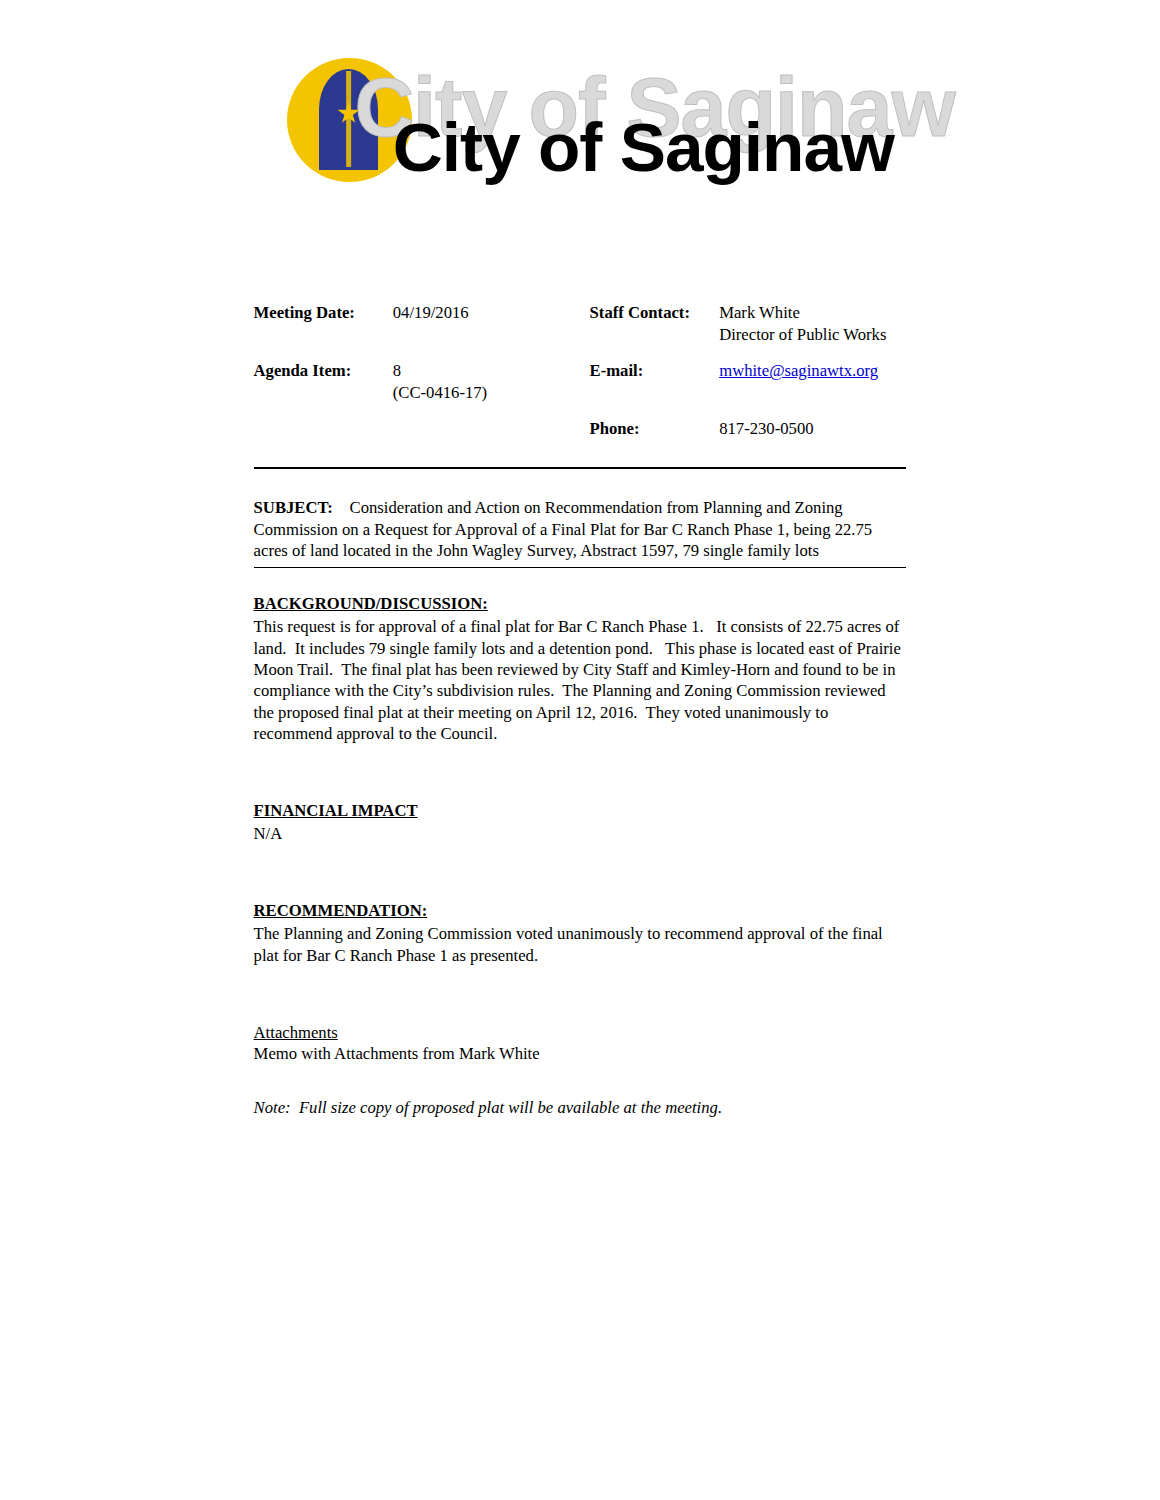City of Saginaw
City of Saginaw
| Meeting Date: | 04/19/2016 | Staff Contact: | Mark White Director of Public Works |
| Agenda Item: | 8 (CC-0416-17) | E-mail: | mwhite@saginawtx.org |
| | | Phone: | 817-230-0500 |
SUBJECT: Consideration and Action on Recommendation from Planning and Zoning Commission on a Request for Approval of a Final Plat for Bar C Ranch Phase 1, being 22.75 acres of land located in the John Wagley Survey, Abstract 1597, 79 single family lots
BACKGROUND/DISCUSSION:
This request is for approval of a final plat for Bar C Ranch Phase 1. It consists of 22.75 acres of land. It includes 79 single family lots and a detention pond. This phase is located east of Prairie Moon Trail. The final plat has been reviewed by City Staff and Kimley-Horn and found to be in compliance with the City’s subdivision rules. The Planning and Zoning Commission reviewed the proposed final plat at their meeting on April 12, 2016. They voted unanimously to recommend approval to the Council.
FINANCIAL IMPACT
N/A
RECOMMENDATION:
The Planning and Zoning Commission voted unanimously to recommend approval of the final plat for Bar C Ranch Phase 1 as presented.
Attachments
Memo with Attachments from Mark White
Note: Full size copy of proposed plat will be available at the meeting.